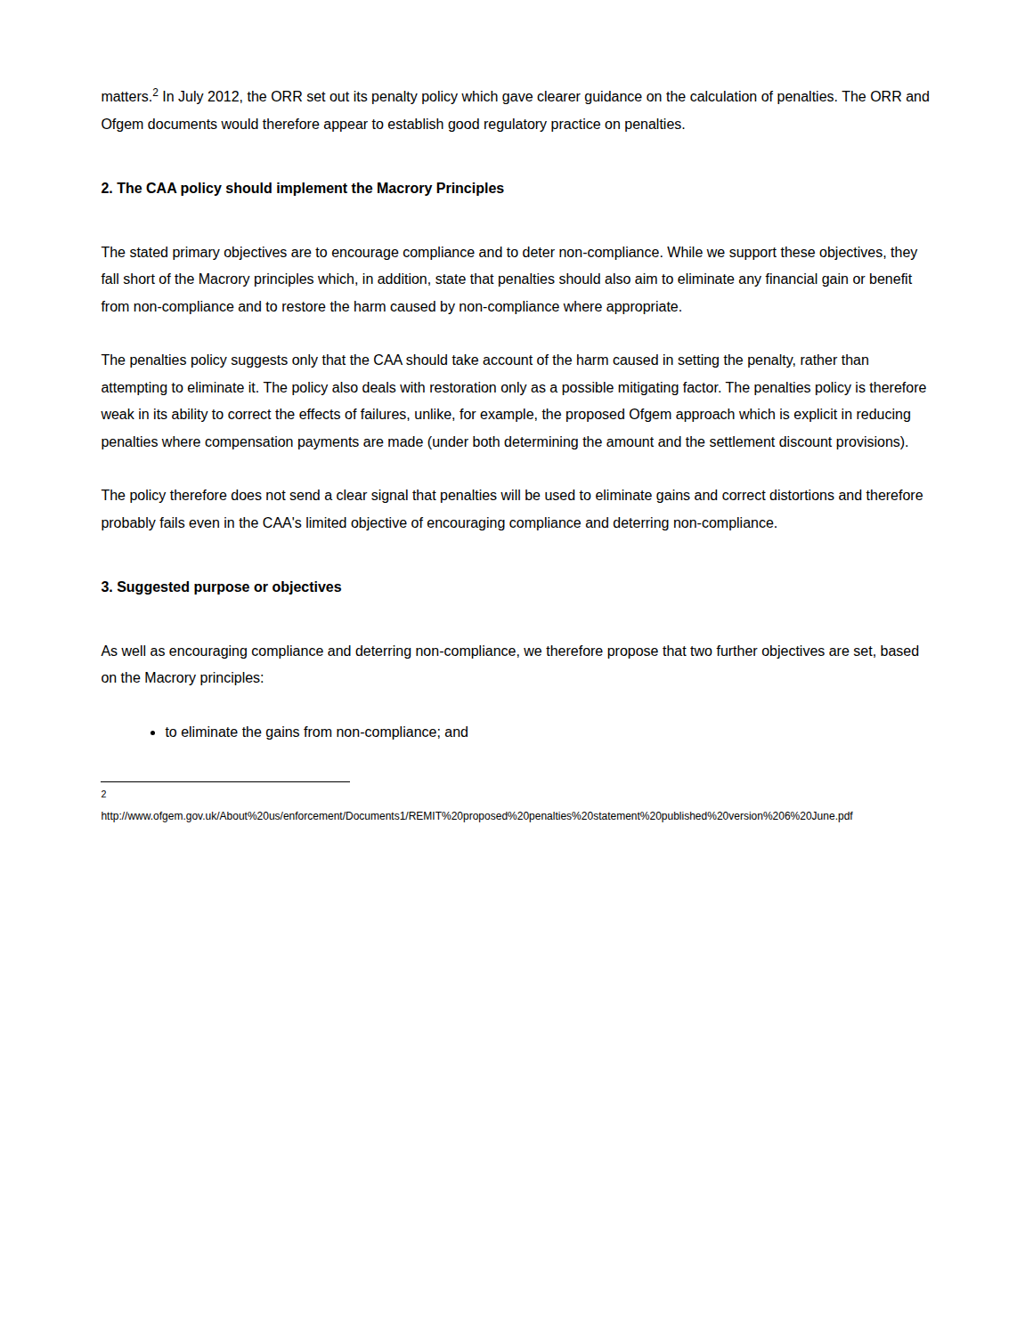matters.2 In July 2012, the ORR set out its penalty policy which gave clearer guidance on the calculation of penalties. The ORR and Ofgem documents would therefore appear to establish good regulatory practice on penalties.
2. The CAA policy should implement the Macrory Principles
The stated primary objectives are to encourage compliance and to deter non-compliance. While we support these objectives, they fall short of the Macrory principles which, in addition, state that penalties should also aim to eliminate any financial gain or benefit from non-compliance and to restore the harm caused by non-compliance where appropriate.
The penalties policy suggests only that the CAA should take account of the harm caused in setting the penalty, rather than attempting to eliminate it. The policy also deals with restoration only as a possible mitigating factor. The penalties policy is therefore weak in its ability to correct the effects of failures, unlike, for example, the proposed Ofgem approach which is explicit in reducing penalties where compensation payments are made (under both determining the amount and the settlement discount provisions).
The policy therefore does not send a clear signal that penalties will be used to eliminate gains and correct distortions and therefore probably fails even in the CAA's limited objective of encouraging compliance and deterring non-compliance.
3. Suggested purpose or objectives
As well as encouraging compliance and deterring non-compliance, we therefore propose that two further objectives are set, based on the Macrory principles:
to eliminate the gains from non-compliance; and
2 http://www.ofgem.gov.uk/About%20us/enforcement/Documents1/REMIT%20proposed%20penalties%20statement%20published%20version%206%20June.pdf